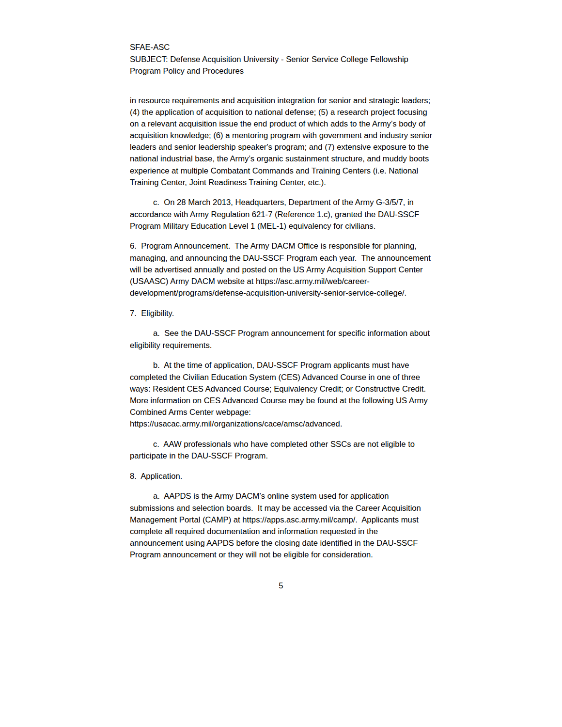SFAE-ASC
SUBJECT: Defense Acquisition University - Senior Service College Fellowship Program Policy and Procedures
in resource requirements and acquisition integration for senior and strategic leaders; (4) the application of acquisition to national defense; (5) a research project focusing on a relevant acquisition issue the end product of which adds to the Army’s body of acquisition knowledge; (6) a mentoring program with government and industry senior leaders and senior leadership speaker's program; and (7) extensive exposure to the national industrial base, the Army’s organic sustainment structure, and muddy boots experience at multiple Combatant Commands and Training Centers (i.e. National Training Center, Joint Readiness Training Center, etc.).
c. On 28 March 2013, Headquarters, Department of the Army G-3/5/7, in accordance with Army Regulation 621-7 (Reference 1.c), granted the DAU-SSCF Program Military Education Level 1 (MEL-1) equivalency for civilians.
6. Program Announcement. The Army DACM Office is responsible for planning, managing, and announcing the DAU-SSCF Program each year. The announcement will be advertised annually and posted on the US Army Acquisition Support Center (USAASC) Army DACM website at https://asc.army.mil/web/career-development/programs/defense-acquisition-university-senior-service-college/.
7. Eligibility.
a. See the DAU-SSCF Program announcement for specific information about eligibility requirements.
b. At the time of application, DAU-SSCF Program applicants must have completed the Civilian Education System (CES) Advanced Course in one of three ways: Resident CES Advanced Course; Equivalency Credit; or Constructive Credit. More information on CES Advanced Course may be found at the following US Army Combined Arms Center webpage: https://usacac.army.mil/organizations/cace/amsc/advanced.
c. AAW professionals who have completed other SSCs are not eligible to participate in the DAU-SSCF Program.
8. Application.
a. AAPDS is the Army DACM’s online system used for application submissions and selection boards. It may be accessed via the Career Acquisition Management Portal (CAMP) at https://apps.asc.army.mil/camp/. Applicants must complete all required documentation and information requested in the announcement using AAPDS before the closing date identified in the DAU-SSCF Program announcement or they will not be eligible for consideration.
5